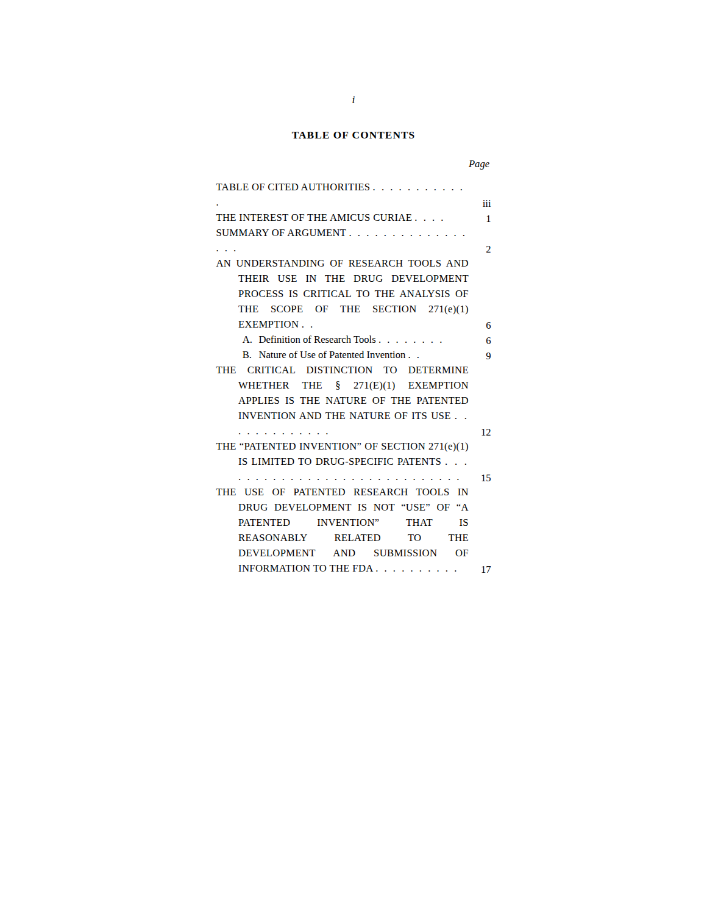i
TABLE OF CONTENTS
Page
| TABLE OF CITED AUTHORITIES . . . . . . . . . . . . | iii |
| THE INTEREST OF THE AMICUS CURIAE . . . . | 1 |
| SUMMARY OF ARGUMENT . . . . . . . . . . . . . . . . . | 2 |
| AN UNDERSTANDING OF RESEARCH TOOLS AND THEIR USE IN THE DRUG DEVELOPMENT PROCESS IS CRITICAL TO THE ANALYSIS OF THE SCOPE OF THE SECTION 271(e)(1) EXEMPTION . . | 6 |
| A. Definition of Research Tools . . . . . . . . | 6 |
| B. Nature of Use of Patented Invention . . | 9 |
| THE CRITICAL DISTINCTION TO DETERMINE WHETHER THE § 271(E)(1) EXEMPTION APPLIES IS THE NATURE OF THE PATENTED INVENTION AND THE NATURE OF ITS USE . . . . . . . . . . . . . | 12 |
| THE “PATENTED INVENTION” OF SECTION 271(e)(1) IS LIMITED TO DRUG-SPECIFIC PATENTS . . . . . . . . . . . . . . . . . . . . . . . . . . . . . | 15 |
| THE USE OF PATENTED RESEARCH TOOLS IN DRUG DEVELOPMENT IS NOT “USE” OF “A PATENTED INVENTION” THAT IS REASONABLY RELATED TO THE DEVELOPMENT AND SUBMISSION OF INFORMATION TO THE FDA . . . . . . . . . . | 17 |